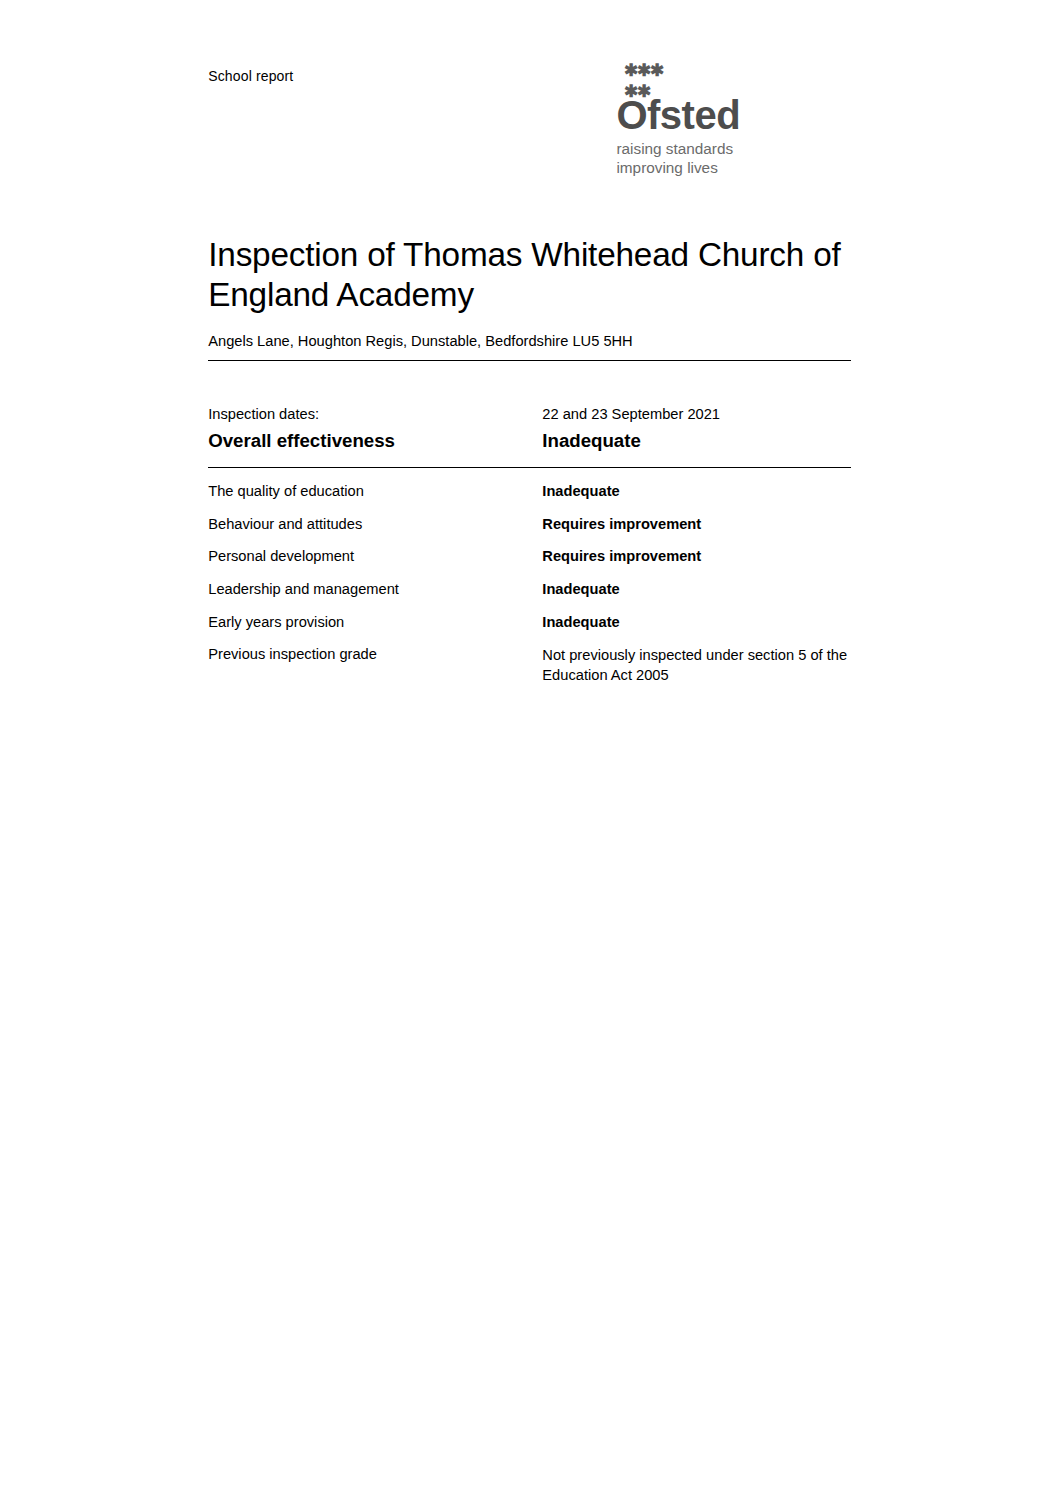School report
✱✱✱
✱✱
Ofsted
raising standards
improving lives
Inspection of Thomas Whitehead Church of England Academy
Angels Lane, Houghton Regis, Dunstable, Bedfordshire LU5 5HH
| Inspection dates: | 22 and 23 September 2021 |
| Overall effectiveness | Inadequate |
| The quality of education | Inadequate |
| Behaviour and attitudes | Requires improvement |
| Personal development | Requires improvement |
| Leadership and management | Inadequate |
| Early years provision | Inadequate |
| Previous inspection grade | Not previously inspected under section 5 of the Education Act 2005 |